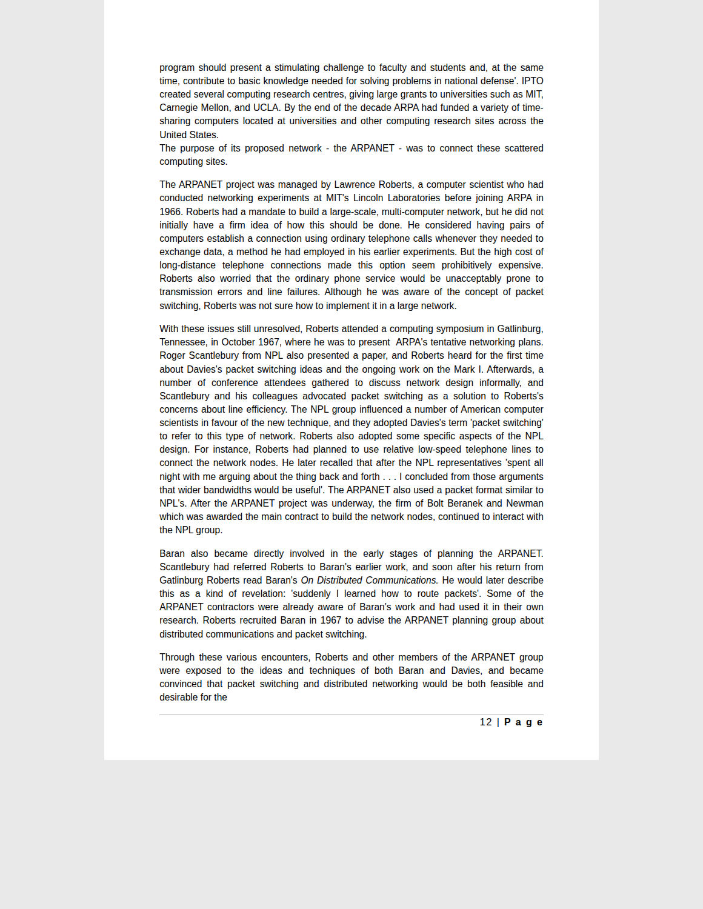program should present a stimulating challenge to faculty and students and, at the same time, contribute to basic knowledge needed for solving problems in national defense'. IPTO created several computing research centres, giving large grants to universities such as MIT, Carnegie Mellon, and UCLA. By the end of the decade ARPA had funded a variety of time-sharing computers located at universities and other computing research sites across the United States.
The purpose of its proposed network - the ARPANET - was to connect these scattered computing sites.
The ARPANET project was managed by Lawrence Roberts, a computer scientist who had conducted networking experiments at MIT's Lincoln Laboratories before joining ARPA in 1966. Roberts had a mandate to build a large-scale, multi-computer network, but he did not initially have a firm idea of how this should be done. He considered having pairs of computers establish a connection using ordinary telephone calls whenever they needed to exchange data, a method he had employed in his earlier experiments. But the high cost of long-distance telephone connections made this option seem prohibitively expensive. Roberts also worried that the ordinary phone service would be unacceptably prone to transmission errors and line failures. Although he was aware of the concept of packet switching, Roberts was not sure how to implement it in a large network.
With these issues still unresolved, Roberts attended a computing symposium in Gatlinburg, Tennessee, in October 1967, where he was to present ARPA's tentative networking plans. Roger Scantlebury from NPL also presented a paper, and Roberts heard for the first time about Davies's packet switching ideas and the ongoing work on the Mark I. Afterwards, a number of conference attendees gathered to discuss network design informally, and Scantlebury and his colleagues advocated packet switching as a solution to Roberts's concerns about line efficiency. The NPL group influenced a number of American computer scientists in favour of the new technique, and they adopted Davies's term 'packet switching' to refer to this type of network. Roberts also adopted some specific aspects of the NPL design. For instance, Roberts had planned to use relative low-speed telephone lines to connect the network nodes. He later recalled that after the NPL representatives 'spent all night with me arguing about the thing back and forth . . . I concluded from those arguments that wider bandwidths would be useful'. The ARPANET also used a packet format similar to NPL's. After the ARPANET project was underway, the firm of Bolt Beranek and Newman which was awarded the main contract to build the network nodes, continued to interact with the NPL group.
Baran also became directly involved in the early stages of planning the ARPANET. Scantlebury had referred Roberts to Baran's earlier work, and soon after his return from Gatlinburg Roberts read Baran's On Distributed Communications. He would later describe this as a kind of revelation: 'suddenly I learned how to route packets'. Some of the ARPANET contractors were already aware of Baran's work and had used it in their own research. Roberts recruited Baran in 1967 to advise the ARPANET planning group about distributed communications and packet switching.
Through these various encounters, Roberts and other members of the ARPANET group were exposed to the ideas and techniques of both Baran and Davies, and became convinced that packet switching and distributed networking would be both feasible and desirable for the
12 | P a g e